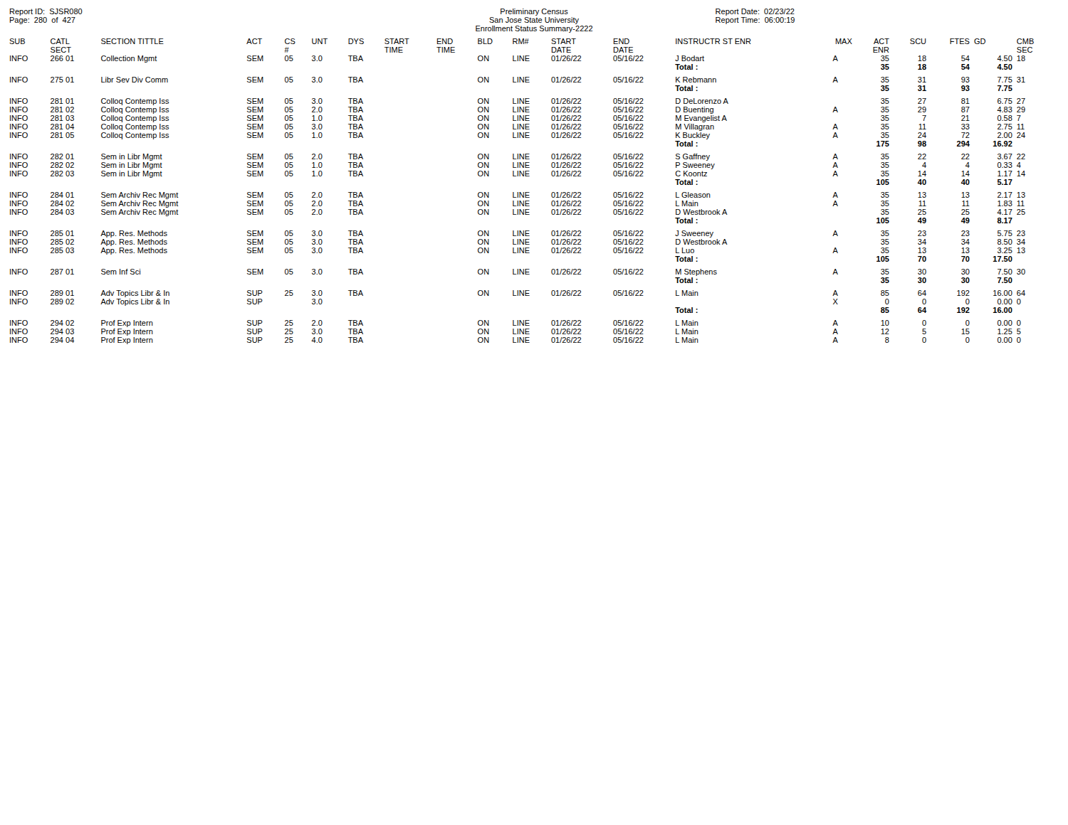| Report ID: SJSR080 | Preliminary Census | Report Date: 02/23/22 |
| Page: 280 of 427 | San Jose State University Enrollment Status Summary-2222 | Report Time: 06:00:19 |
| SUB | CATL SECT | SECTION TITTLE | ACT | CS # | UNT | DYS | START TIME | END TIME | BLD | RM# | START DATE | END DATE | INSTRUCTR ST ENR | MAX | ACT ENR | SCU | FTES | GD | CMB SEC |
| --- | --- | --- | --- | --- | --- | --- | --- | --- | --- | --- | --- | --- | --- | --- | --- | --- | --- | --- | --- |
| INFO | 266 01 | Collection Mgmt | SEM | 05 | 3.0 | TBA | | | ON | LINE | 01/26/22 | 05/16/22 | J Bodart | A | 35 | 18 | 54 | 4.50 | 18 | |
| | | | | | | | | | | | | | Total : | | 35 | 18 | 54 | 4.50 | | |
| INFO | 275 01 | Libr Sev Div Comm | SEM | 05 | 3.0 | TBA | | | ON | LINE | 01/26/22 | 05/16/22 | K Rebmann | A | 35 | 31 | 93 | 7.75 | 31 | |
| | | | | | | | | | | | | | Total : | | 35 | 31 | 93 | 7.75 | | |
| INFO | 281 01 | Colloq Contemp Iss | SEM | 05 | 3.0 | TBA | | | ON | LINE | 01/26/22 | 05/16/22 | D DeLorenzo A | | 35 | 27 | 81 | 6.75 | 27 | |
| INFO | 281 02 | Colloq Contemp Iss | SEM | 05 | 2.0 | TBA | | | ON | LINE | 01/26/22 | 05/16/22 | D Buenting | A | 35 | 29 | 87 | 4.83 | 29 | |
| INFO | 281 03 | Colloq Contemp Iss | SEM | 05 | 1.0 | TBA | | | ON | LINE | 01/26/22 | 05/16/22 | M Evangelist A | | 35 | 7 | 21 | 0.58 | 7 | |
| INFO | 281 04 | Colloq Contemp Iss | SEM | 05 | 3.0 | TBA | | | ON | LINE | 01/26/22 | 05/16/22 | M Villagran | A | 35 | 11 | 33 | 2.75 | 11 | |
| INFO | 281 05 | Colloq Contemp Iss | SEM | 05 | 1.0 | TBA | | | ON | LINE | 01/26/22 | 05/16/22 | K Buckley | A | 35 | 24 | 72 | 2.00 | 24 | |
| | | | | | | | | | | | | | Total : | | 175 | 98 | 294 | 16.92 | | |
| INFO | 282 01 | Sem in Libr Mgmt | SEM | 05 | 2.0 | TBA | | | ON | LINE | 01/26/22 | 05/16/22 | S Gaffney | A | 35 | 22 | 22 | 3.67 | 22 | |
| INFO | 282 02 | Sem in Libr Mgmt | SEM | 05 | 1.0 | TBA | | | ON | LINE | 01/26/22 | 05/16/22 | P Sweeney | A | 35 | 4 | 4 | 0.33 | 4 | |
| INFO | 282 03 | Sem in Libr Mgmt | SEM | 05 | 1.0 | TBA | | | ON | LINE | 01/26/22 | 05/16/22 | C Koontz | A | 35 | 14 | 14 | 1.17 | 14 | |
| | | | | | | | | | | | | | Total : | | 105 | 40 | 40 | 5.17 | | |
| INFO | 284 01 | Sem Archiv Rec Mgmt | SEM | 05 | 2.0 | TBA | | | ON | LINE | 01/26/22 | 05/16/22 | L Gleason | A | 35 | 13 | 13 | 2.17 | 13 | |
| INFO | 284 02 | Sem Archiv Rec Mgmt | SEM | 05 | 2.0 | TBA | | | ON | LINE | 01/26/22 | 05/16/22 | L Main | A | 35 | 11 | 11 | 1.83 | 11 | |
| INFO | 284 03 | Sem Archiv Rec Mgmt | SEM | 05 | 2.0 | TBA | | | ON | LINE | 01/26/22 | 05/16/22 | D Westbrook A | | 35 | 25 | 25 | 4.17 | 25 | |
| | | | | | | | | | | | | | Total : | | 105 | 49 | 49 | 8.17 | | |
| INFO | 285 01 | App. Res. Methods | SEM | 05 | 3.0 | TBA | | | ON | LINE | 01/26/22 | 05/16/22 | J Sweeney | A | 35 | 23 | 23 | 5.75 | 23 | |
| INFO | 285 02 | App. Res. Methods | SEM | 05 | 3.0 | TBA | | | ON | LINE | 01/26/22 | 05/16/22 | D Westbrook A | | 35 | 34 | 34 | 8.50 | 34 | |
| INFO | 285 03 | App. Res. Methods | SEM | 05 | 3.0 | TBA | | | ON | LINE | 01/26/22 | 05/16/22 | L Luo | A | 35 | 13 | 13 | 3.25 | 13 | |
| | | | | | | | | | | | | | Total : | | 105 | 70 | 70 | 17.50 | | |
| INFO | 287 01 | Sem Inf Sci | SEM | 05 | 3.0 | TBA | | | ON | LINE | 01/26/22 | 05/16/22 | M Stephens | A | 35 | 30 | 30 | 7.50 | 30 | |
| | | | | | | | | | | | | | Total : | | 35 | 30 | 30 | 7.50 | | |
| INFO | 289 01 | Adv Topics Libr & In | SUP | 25 | 3.0 | TBA | | | ON | LINE | 01/26/22 | 05/16/22 | L Main | A | 85 | 64 | 192 | 16.00 | 64 | |
| INFO | 289 02 | Adv Topics Libr & In | SUP | | 3.0 | | | | | | | | | X | 0 | 0 | 0 | 0.00 | 0 | |
| | | | | | | | | | | | | | Total : | | 85 | 64 | 192 | 16.00 | | |
| INFO | 294 02 | Prof Exp Intern | SUP | 25 | 2.0 | TBA | | | ON | LINE | 01/26/22 | 05/16/22 | L Main | A | 10 | 0 | 0 | 0.00 | 0 | |
| INFO | 294 03 | Prof Exp Intern | SUP | 25 | 3.0 | TBA | | | ON | LINE | 01/26/22 | 05/16/22 | L Main | A | 12 | 5 | 15 | 1.25 | 5 | |
| INFO | 294 04 | Prof Exp Intern | SUP | 25 | 4.0 | TBA | | | ON | LINE | 01/26/22 | 05/16/22 | L Main | A | 8 | 0 | 0 | 0.00 | 0 | |